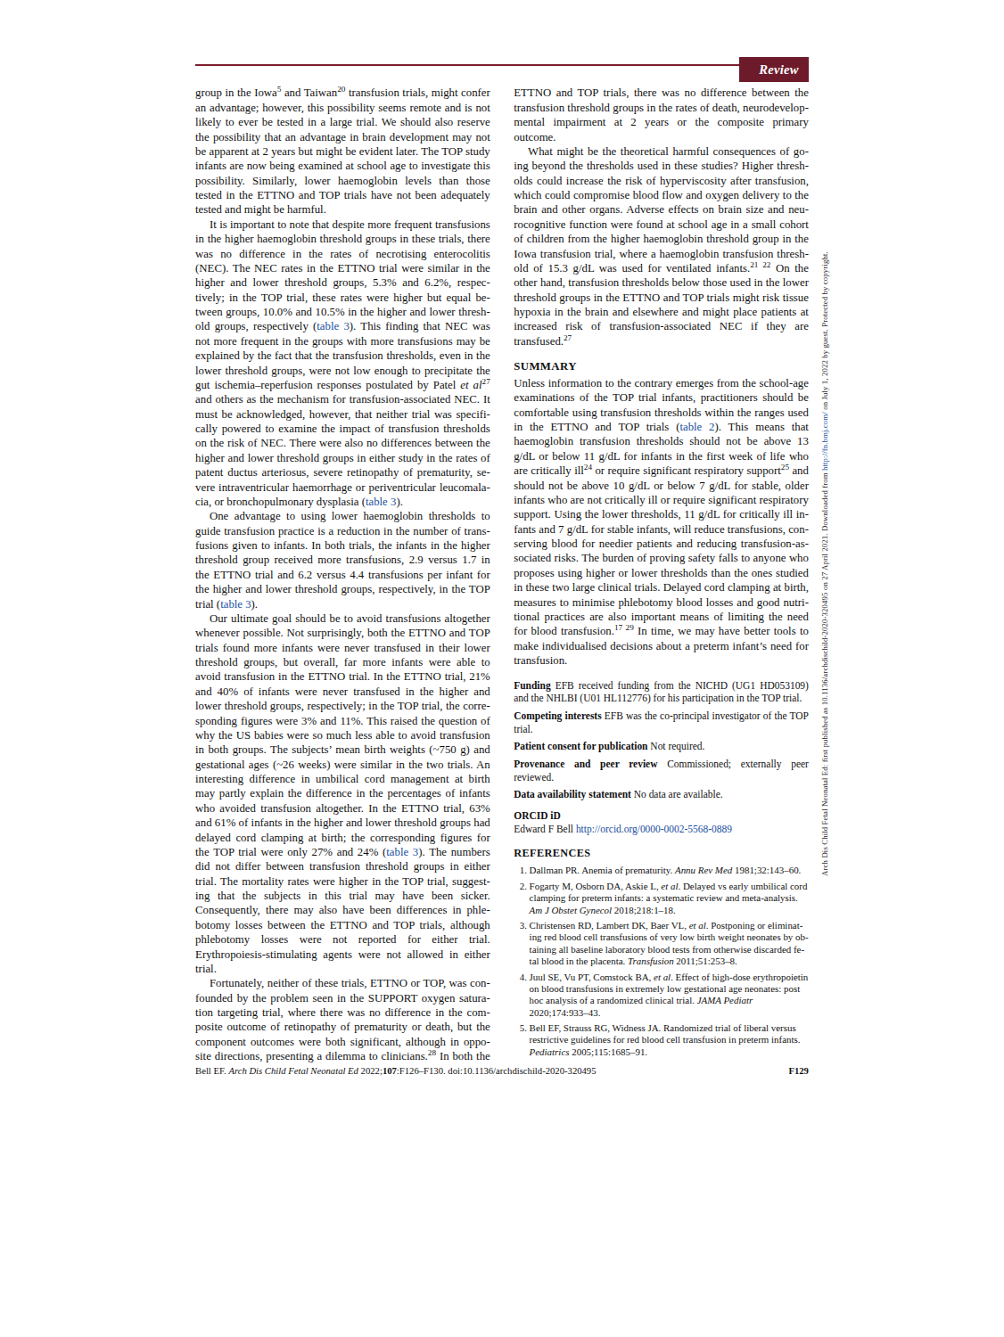Arch Dis Child Fetal Neonatal Ed: first published as 10.1136/archdischild-2020-320495 on 27 April 2021. Downloaded from http://fn.bmj.com/ on July 1, 2022 by guest. Protected by copyright.
Review
group in the Iowa5 and Taiwan20 transfusion trials, might confer an advantage; however, this possibility seems remote and is not likely to ever be tested in a large trial. We should also reserve the possibility that an advantage in brain development may not be apparent at 2 years but might be evident later. The TOP study infants are now being examined at school age to investigate this possibility. Similarly, lower haemoglobin levels than those tested in the ETTNO and TOP trials have not been adequately tested and might be harmful.
It is important to note that despite more frequent transfusions in the higher haemoglobin threshold groups in these trials, there was no difference in the rates of necrotising enterocolitis (NEC). The NEC rates in the ETTNO trial were similar in the higher and lower threshold groups, 5.3% and 6.2%, respectively; in the TOP trial, these rates were higher but equal between groups, 10.0% and 10.5% in the higher and lower threshold groups, respectively (table 3). This finding that NEC was not more frequent in the groups with more transfusions may be explained by the fact that the transfusion thresholds, even in the lower threshold groups, were not low enough to precipitate the gut ischemia–reperfusion responses postulated by Patel et al27 and others as the mechanism for transfusion-associated NEC. It must be acknowledged, however, that neither trial was specifically powered to examine the impact of transfusion thresholds on the risk of NEC. There were also no differences between the higher and lower threshold groups in either study in the rates of patent ductus arteriosus, severe retinopathy of prematurity, severe intraventricular haemorrhage or periventricular leucomalacia, or bronchopulmonary dysplasia (table 3).
One advantage to using lower haemoglobin thresholds to guide transfusion practice is a reduction in the number of transfusions given to infants. In both trials, the infants in the higher threshold group received more transfusions, 2.9 versus 1.7 in the ETTNO trial and 6.2 versus 4.4 transfusions per infant for the higher and lower threshold groups, respectively, in the TOP trial (table 3).
Our ultimate goal should be to avoid transfusions altogether whenever possible. Not surprisingly, both the ETTNO and TOP trials found more infants were never transfused in their lower threshold groups, but overall, far more infants were able to avoid transfusion in the ETTNO trial. In the ETTNO trial, 21% and 40% of infants were never transfused in the higher and lower threshold groups, respectively; in the TOP trial, the corresponding figures were 3% and 11%. This raised the question of why the US babies were so much less able to avoid transfusion in both groups. The subjects’ mean birth weights (~750 g) and gestational ages (~26 weeks) were similar in the two trials. An interesting difference in umbilical cord management at birth may partly explain the difference in the percentages of infants who avoided transfusion altogether. In the ETTNO trial, 63% and 61% of infants in the higher and lower threshold groups had delayed cord clamping at birth; the corresponding figures for the TOP trial were only 27% and 24% (table 3). The numbers did not differ between transfusion threshold groups in either trial. The mortality rates were higher in the TOP trial, suggesting that the subjects in this trial may have been sicker. Consequently, there may also have been differences in phlebotomy losses between the ETTNO and TOP trials, although phlebotomy losses were not reported for either trial. Erythropoiesis-stimulating agents were not allowed in either trial.
Fortunately, neither of these trials, ETTNO or TOP, was confounded by the problem seen in the SUPPORT oxygen saturation targeting trial, where there was no difference in the composite outcome of retinopathy of prematurity or death, but the component outcomes were both significant, although in opposite directions, presenting a dilemma to clinicians.28 In both the ETTNO and TOP trials, there was no difference between the transfusion threshold groups in the rates of death, neurodevelopmental impairment at 2 years or the composite primary outcome.
What might be the theoretical harmful consequences of going beyond the thresholds used in these studies? Higher thresholds could increase the risk of hyperviscosity after transfusion, which could compromise blood flow and oxygen delivery to the brain and other organs. Adverse effects on brain size and neurocognitive function were found at school age in a small cohort of children from the higher haemoglobin threshold group in the Iowa transfusion trial, where a haemoglobin transfusion threshold of 15.3 g/dL was used for ventilated infants.21 22 On the other hand, transfusion thresholds below those used in the lower threshold groups in the ETTNO and TOP trials might risk tissue hypoxia in the brain and elsewhere and might place patients at increased risk of transfusion-associated NEC if they are transfused.27
Summary
Unless information to the contrary emerges from the school-age examinations of the TOP trial infants, practitioners should be comfortable using transfusion thresholds within the ranges used in the ETTNO and TOP trials (table 2). This means that haemoglobin transfusion thresholds should not be above 13 g/dL or below 11 g/dL for infants in the first week of life who are critically ill24 or require significant respiratory support25 and should not be above 10 g/dL or below 7 g/dL for stable, older infants who are not critically ill or require significant respiratory support. Using the lower thresholds, 11 g/dL for critically ill infants and 7 g/dL for stable infants, will reduce transfusions, conserving blood for needier patients and reducing transfusion-associated risks. The burden of proving safety falls to anyone who proposes using higher or lower thresholds than the ones studied in these two large clinical trials. Delayed cord clamping at birth, measures to minimise phlebotomy blood losses and good nutritional practices are also important means of limiting the need for blood transfusion.17 29 In time, we may have better tools to make individualised decisions about a preterm infant’s need for transfusion.
Funding EFB received funding from the NICHD (UG1 HD053109) and the NHLBI (U01 HL112776) for his participation in the TOP trial.
Competing interests EFB was the co-principal investigator of the TOP trial.
Patient consent for publication Not required.
Provenance and peer review Commissioned; externally peer reviewed.
Data availability statement No data are available.
ORCID iD
Edward F Bell http://orcid.org/0000-0002-5568-0889
References
Dallman PR. Anemia of prematurity. Annu Rev Med 1981;32:143–60.
Fogarty M, Osborn DA, Askie L, et al. Delayed vs early umbilical cord clamping for preterm infants: a systematic review and meta-analysis. Am J Obstet Gynecol 2018;218:1–18.
Christensen RD, Lambert DK, Baer VL, et al. Postponing or eliminating red blood cell transfusions of very low birth weight neonates by obtaining all baseline laboratory blood tests from otherwise discarded fetal blood in the placenta. Transfusion 2011;51:253–8.
Juul SE, Vu PT, Comstock BA, et al. Effect of high-dose erythropoietin on blood transfusions in extremely low gestational age neonates: post hoc analysis of a randomized clinical trial. JAMA Pediatr 2020;174:933–43.
Bell EF, Strauss RG, Widness JA. Randomized trial of liberal versus restrictive guidelines for red blood cell transfusion in preterm infants. Pediatrics 2005;115:1685–91.
Bell EF. Arch Dis Child Fetal Neonatal Ed 2022;107:F126–F130. doi:10.1136/archdischild-2020-320495
F129